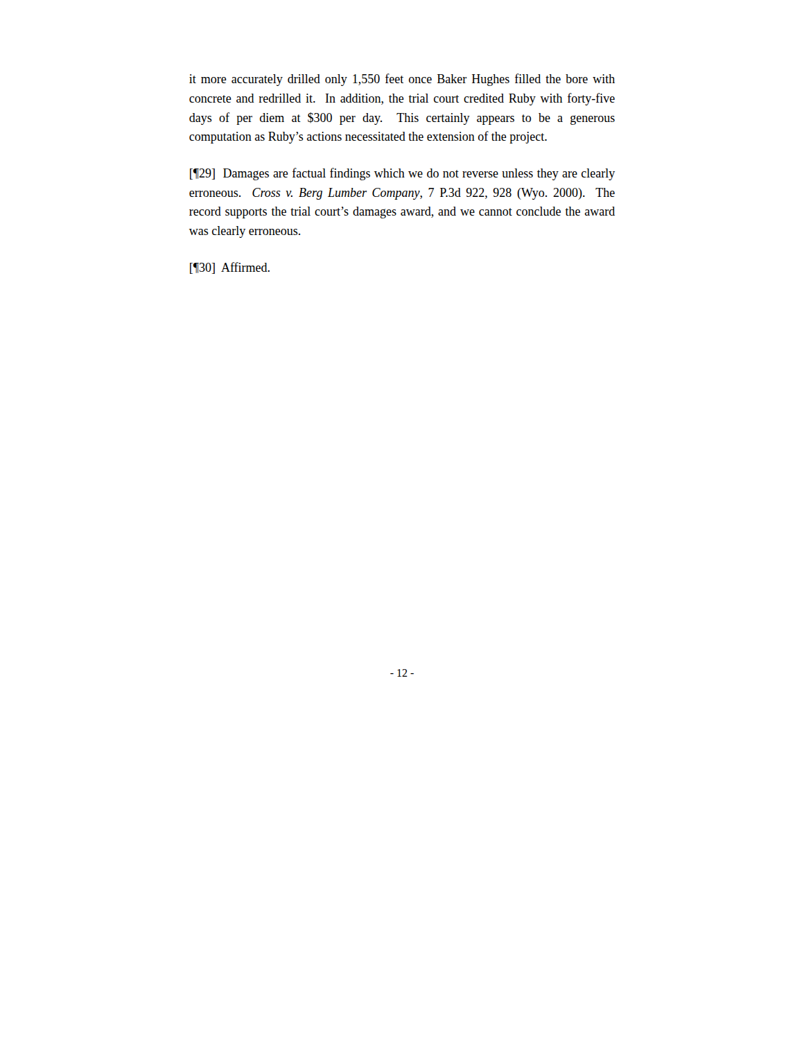it more accurately drilled only 1,550 feet once Baker Hughes filled the bore with concrete and redrilled it. In addition, the trial court credited Ruby with forty-five days of per diem at $300 per day. This certainly appears to be a generous computation as Ruby’s actions necessitated the extension of the project.
[¶29] Damages are factual findings which we do not reverse unless they are clearly erroneous. Cross v. Berg Lumber Company, 7 P.3d 922, 928 (Wyo. 2000). The record supports the trial court’s damages award, and we cannot conclude the award was clearly erroneous.
[¶30] Affirmed.
- 12 -